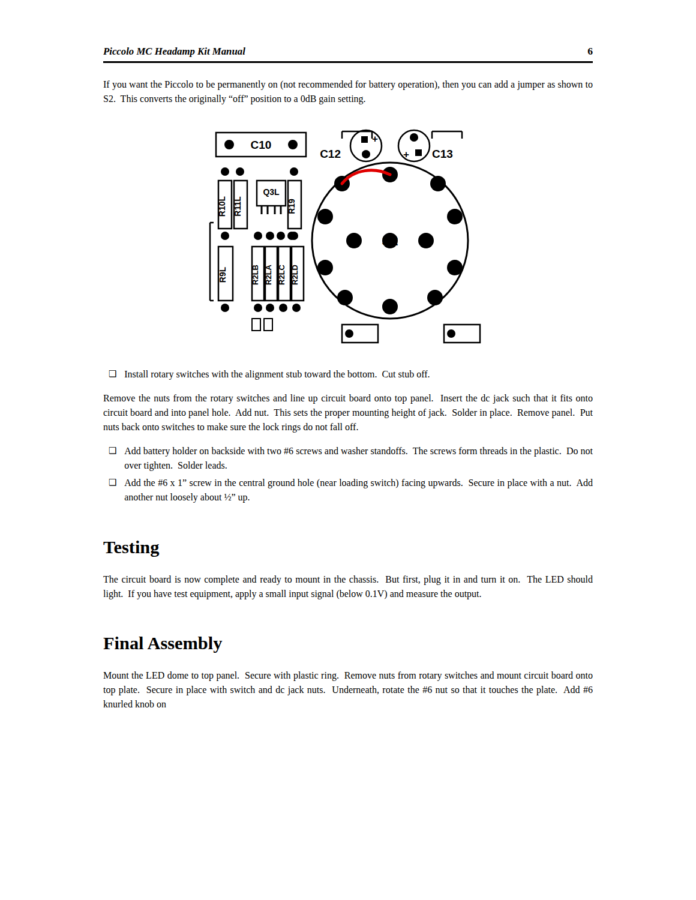Piccolo MC Headamp Kit Manual 6
If you want the Piccolo to be permanently on (not recommended for battery operation), then you can add a jumper as shown to S2. This converts the originally “off” position to a 0dB gain setting.
C10 R10L R11L Q3L R19 R9L R2LB R2LA R2LC R2LD + C12 + C13 S2
Install rotary switches with the alignment stub toward the bottom. Cut stub off.
Remove the nuts from the rotary switches and line up circuit board onto top panel. Insert the dc jack such that it fits onto circuit board and into panel hole. Add nut. This sets the proper mounting height of jack. Solder in place. Remove panel. Put nuts back onto switches to make sure the lock rings do not fall off.
Add battery holder on backside with two #6 screws and washer standoffs. The screws form threads in the plastic. Do not over tighten. Solder leads.
Add the #6 x 1” screw in the central ground hole (near loading switch) facing upwards. Secure in place with a nut. Add another nut loosely about ½” up.
Testing
The circuit board is now complete and ready to mount in the chassis. But first, plug it in and turn it on. The LED should light. If you have test equipment, apply a small input signal (below 0.1V) and measure the output.
Final Assembly
Mount the LED dome to top panel. Secure with plastic ring. Remove nuts from rotary switches and mount circuit board onto top plate. Secure in place with switch and dc jack nuts. Underneath, rotate the #6 nut so that it touches the plate. Add #6 knurled knob on